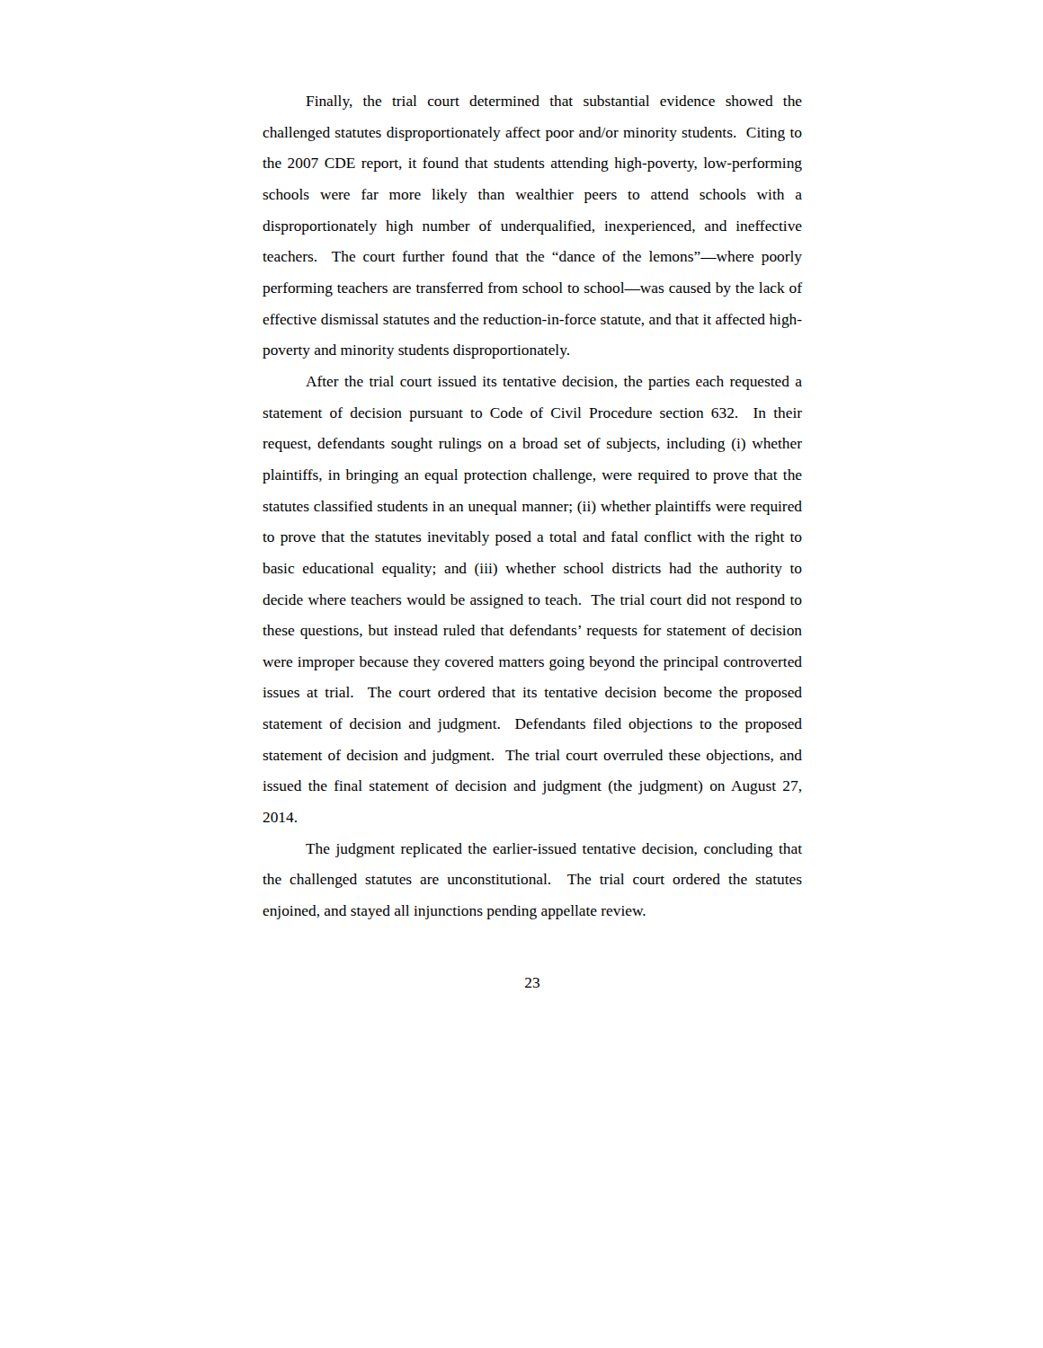Finally, the trial court determined that substantial evidence showed the challenged statutes disproportionately affect poor and/or minority students. Citing to the 2007 CDE report, it found that students attending high-poverty, low-performing schools were far more likely than wealthier peers to attend schools with a disproportionately high number of underqualified, inexperienced, and ineffective teachers. The court further found that the “dance of the lemons”—where poorly performing teachers are transferred from school to school—was caused by the lack of effective dismissal statutes and the reduction-in-force statute, and that it affected high-poverty and minority students disproportionately.
After the trial court issued its tentative decision, the parties each requested a statement of decision pursuant to Code of Civil Procedure section 632. In their request, defendants sought rulings on a broad set of subjects, including (i) whether plaintiffs, in bringing an equal protection challenge, were required to prove that the statutes classified students in an unequal manner; (ii) whether plaintiffs were required to prove that the statutes inevitably posed a total and fatal conflict with the right to basic educational equality; and (iii) whether school districts had the authority to decide where teachers would be assigned to teach. The trial court did not respond to these questions, but instead ruled that defendants’ requests for statement of decision were improper because they covered matters going beyond the principal controverted issues at trial. The court ordered that its tentative decision become the proposed statement of decision and judgment. Defendants filed objections to the proposed statement of decision and judgment. The trial court overruled these objections, and issued the final statement of decision and judgment (the judgment) on August 27, 2014.
The judgment replicated the earlier-issued tentative decision, concluding that the challenged statutes are unconstitutional. The trial court ordered the statutes enjoined, and stayed all injunctions pending appellate review.
23